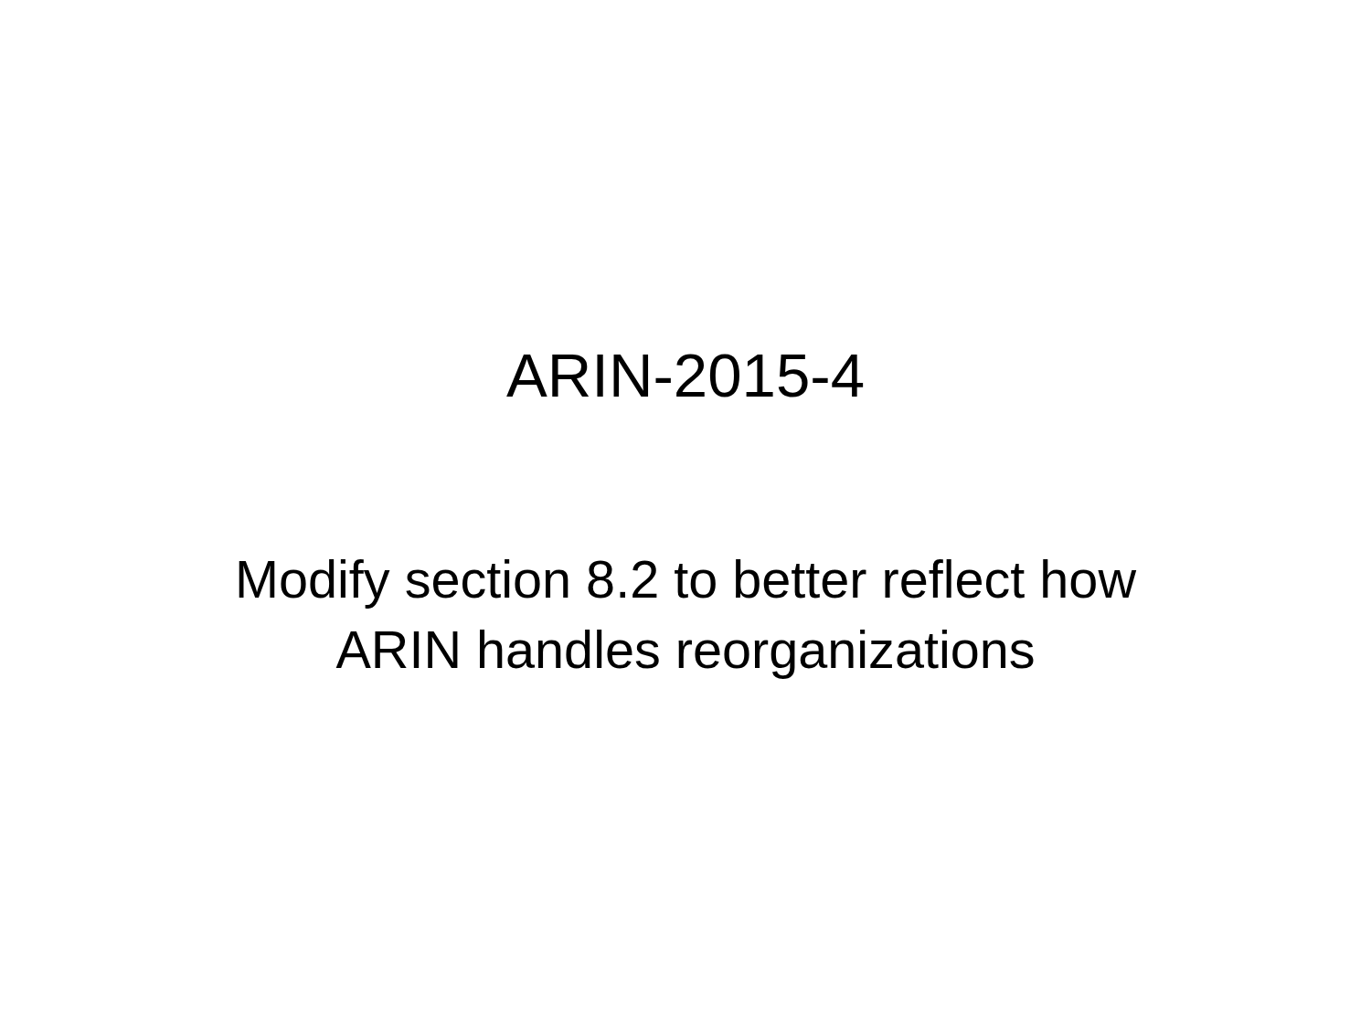ARIN-2015-4
Modify section 8.2 to better reflect how ARIN handles reorganizations